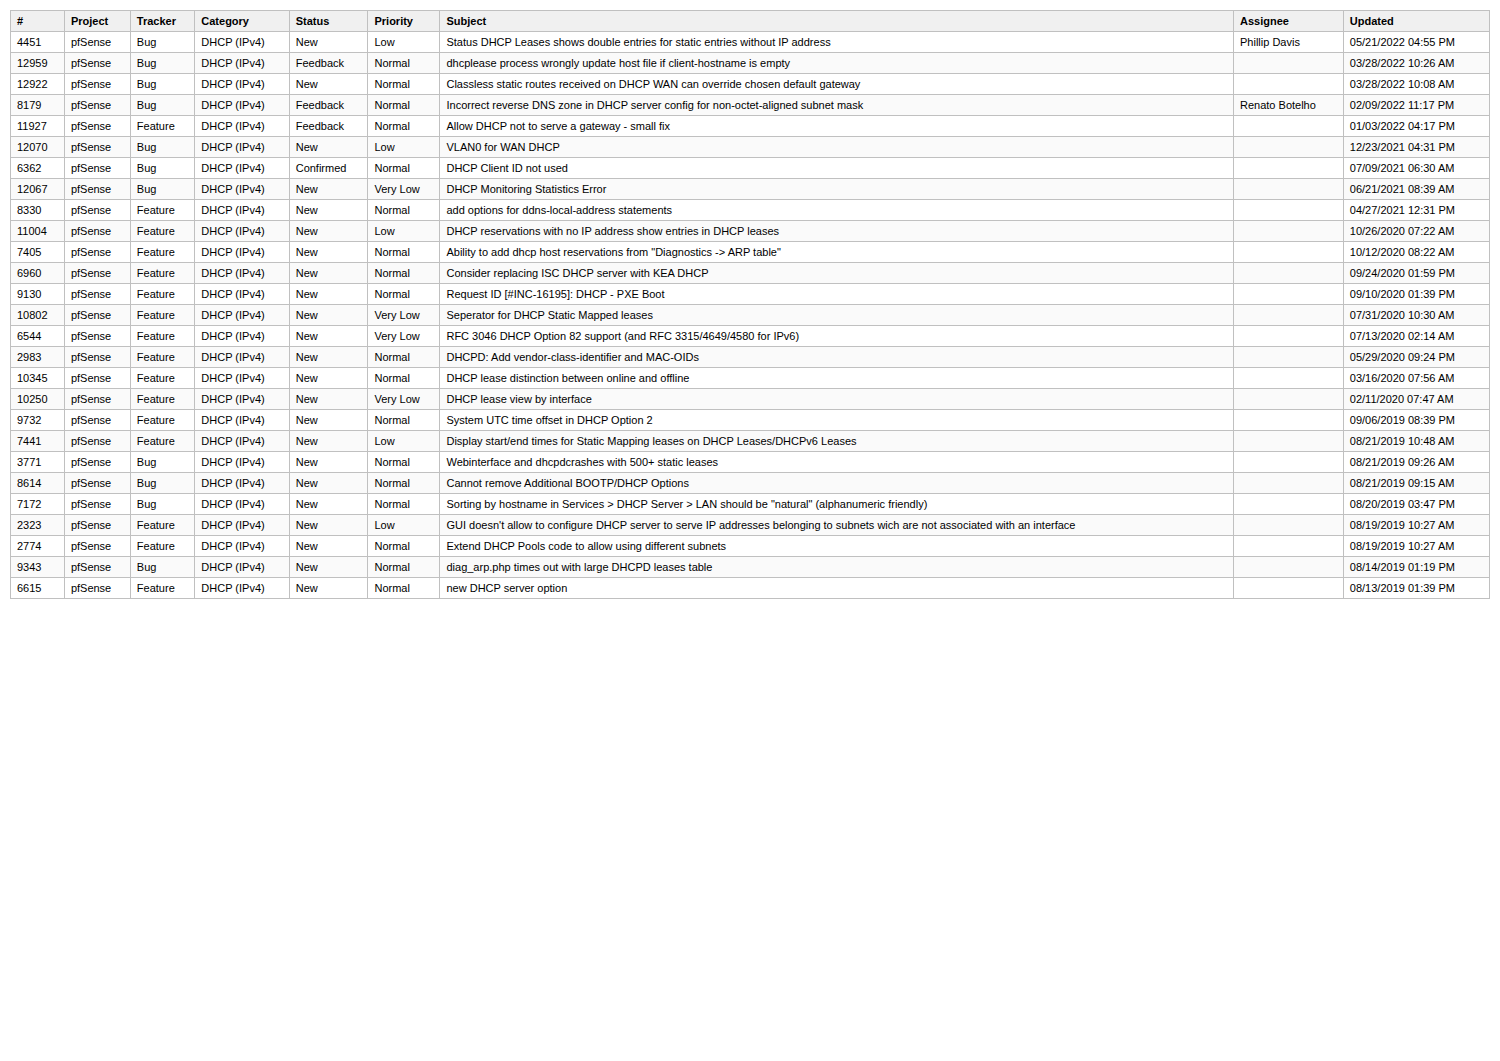| # | Project | Tracker | Category | Status | Priority | Subject | Assignee | Updated |
| --- | --- | --- | --- | --- | --- | --- | --- | --- |
| 4451 | pfSense | Bug | DHCP (IPv4) | New | Low | Status DHCP Leases shows double entries for static entries without IP address | Phillip Davis | 05/21/2022 04:55 PM |
| 12959 | pfSense | Bug | DHCP (IPv4) | Feedback | Normal | dhcplease process wrongly update host file if client-hostname is empty | | 03/28/2022 10:26 AM |
| 12922 | pfSense | Bug | DHCP (IPv4) | New | Normal | Classless static routes received on DHCP WAN can override chosen default gateway | | 03/28/2022 10:08 AM |
| 8179 | pfSense | Bug | DHCP (IPv4) | Feedback | Normal | Incorrect reverse DNS zone in DHCP server config for non-octet-aligned subnet mask | Renato Botelho | 02/09/2022 11:17 PM |
| 11927 | pfSense | Feature | DHCP (IPv4) | Feedback | Normal | Allow DHCP not to serve a gateway - small fix | | 01/03/2022 04:17 PM |
| 12070 | pfSense | Bug | DHCP (IPv4) | New | Low | VLAN0 for WAN DHCP | | 12/23/2021 04:31 PM |
| 6362 | pfSense | Bug | DHCP (IPv4) | Confirmed | Normal | DHCP Client ID not used | | 07/09/2021 06:30 AM |
| 12067 | pfSense | Bug | DHCP (IPv4) | New | Very Low | DHCP Monitoring Statistics Error | | 06/21/2021 08:39 AM |
| 8330 | pfSense | Feature | DHCP (IPv4) | New | Normal | add options for ddns-local-address statements | | 04/27/2021 12:31 PM |
| 11004 | pfSense | Feature | DHCP (IPv4) | New | Low | DHCP reservations with no IP address show entries in DHCP leases | | 10/26/2020 07:22 AM |
| 7405 | pfSense | Feature | DHCP (IPv4) | New | Normal | Ability to add dhcp host reservations from "Diagnostics -> ARP table" | | 10/12/2020 08:22 AM |
| 6960 | pfSense | Feature | DHCP (IPv4) | New | Normal | Consider replacing ISC DHCP server with KEA DHCP | | 09/24/2020 01:59 PM |
| 9130 | pfSense | Feature | DHCP (IPv4) | New | Normal | Request ID [#INC-16195]: DHCP - PXE Boot | | 09/10/2020 01:39 PM |
| 10802 | pfSense | Feature | DHCP (IPv4) | New | Very Low | Seperator for DHCP Static Mapped leases | | 07/31/2020 10:30 AM |
| 6544 | pfSense | Feature | DHCP (IPv4) | New | Very Low | RFC 3046 DHCP Option 82 support (and RFC 3315/4649/4580 for IPv6) | | 07/13/2020 02:14 AM |
| 2983 | pfSense | Feature | DHCP (IPv4) | New | Normal | DHCPD: Add vendor-class-identifier and MAC-OIDs | | 05/29/2020 09:24 PM |
| 10345 | pfSense | Feature | DHCP (IPv4) | New | Normal | DHCP lease distinction between online and offline | | 03/16/2020 07:56 AM |
| 10250 | pfSense | Feature | DHCP (IPv4) | New | Very Low | DHCP lease view by interface | | 02/11/2020 07:47 AM |
| 9732 | pfSense | Feature | DHCP (IPv4) | New | Normal | System UTC time offset in DHCP Option 2 | | 09/06/2019 08:39 PM |
| 7441 | pfSense | Feature | DHCP (IPv4) | New | Low | Display start/end times for Static Mapping leases on DHCP Leases/DHCPv6 Leases | | 08/21/2019 10:48 AM |
| 3771 | pfSense | Bug | DHCP (IPv4) | New | Normal | Webinterface and dhcpdcrashes with 500+ static leases | | 08/21/2019 09:26 AM |
| 8614 | pfSense | Bug | DHCP (IPv4) | New | Normal | Cannot remove Additional BOOTP/DHCP Options | | 08/21/2019 09:15 AM |
| 7172 | pfSense | Bug | DHCP (IPv4) | New | Normal | Sorting by hostname in Services > DHCP Server > LAN should be "natural" (alphanumeric friendly) | | 08/20/2019 03:47 PM |
| 2323 | pfSense | Feature | DHCP (IPv4) | New | Low | GUI doesn't allow to configure DHCP server to serve IP addresses belonging to subnets wich are not associated with an interface | | 08/19/2019 10:27 AM |
| 2774 | pfSense | Feature | DHCP (IPv4) | New | Normal | Extend DHCP Pools code to allow using different subnets | | 08/19/2019 10:27 AM |
| 9343 | pfSense | Bug | DHCP (IPv4) | New | Normal | diag_arp.php times out with large DHCPD leases table | | 08/14/2019 01:19 PM |
| 6615 | pfSense | Feature | DHCP (IPv4) | New | Normal | new DHCP server option | | 08/13/2019 01:39 PM |